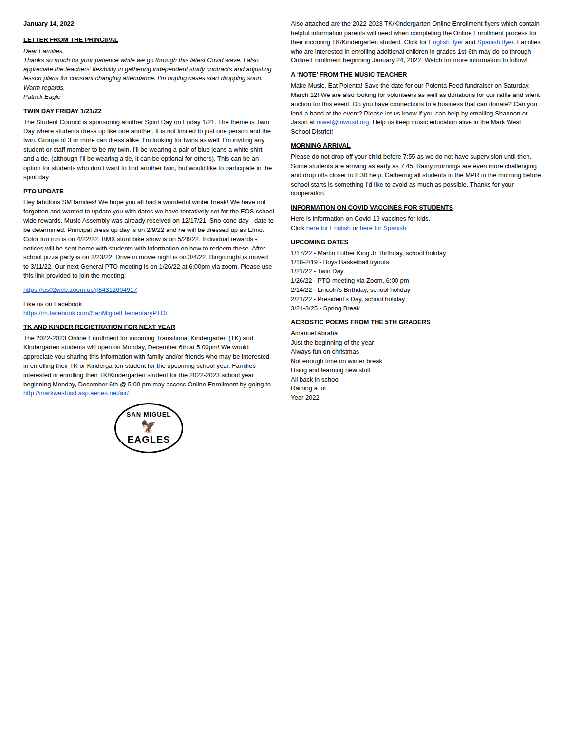January 14, 2022
Letter from the Principal
Dear Families,
Thanks so much for your patience while we go through this latest Covid wave. I also appreciate the teachers’ flexibility in gathering independent study contracts and adjusting lesson plans for constant changing attendance. I’m hoping cases start dropping soon.
Warm regards,
Patrick Eagle
Twin Day Friday 1/21/22
The Student Council is sponsoring another Spirit Day on Friday 1/21. The theme is Twin Day where students dress up like one another. It is not limited to just one person and the twin. Groups of 3 or more can dress alike. I’m looking for twins as well. I’m inviting any student or staff member to be my twin. I’ll be wearing a pair of blue jeans a white shirt and a tie. (although I’ll be wearing a tie, it can be optional for others). This can be an option for students who don’t want to find another twin, but would like to participate in the spirit day.
PTO Update
Hey fabulous SM families! We hope you all had a wonderful winter break! We have not forgotten and wanted to update you with dates we have tentatively set for the EOS school wide rewards. Music Assembly was already received on 12/17/21. Sno-cone day - date to be determined. Principal dress up day is on 2/9/22 and he will be dressed up as Elmo. Color fun run is on 4/22/22. BMX stunt bike show is on 5/26/22. Individual rewards - notices will be sent home with students with information on how to redeem these. After school pizza party is on 2/23/22. Drive in movie night is on 3/4/22. Bingo night is moved to 3/11/22. Our next General PTO meeting is on 1/26/22 at 6:00pm via zoom. Please use this link provided to join the meeting:
https://us02web.zoom.us/j/84312604917
Like us on Facebook:
https://m.facebook.com/SanMiguelElementaryPTO/
TK and Kinder Registration for Next Year
The 2022-2023 Online Enrollment for incoming Transitional Kindergarten (TK) and Kindergarten students will open on Monday, December 6th at 5:00pm! We would appreciate you sharing this information with family and/or friends who may be interested in enrolling their TK or Kindergarten student for the upcoming school year. Families interested in enrolling their TK/Kindergarten student for the 2022-2023 school year beginning Monday, December 6th @ 5:00 pm may access Online Enrollment by going to http://markwestusd.asp.aeries.net/air/.
SAN MIGUEL 🦅 EAGLES
Also attached are the 2022-2023 TK/Kindergarten Online Enrollment flyers which contain helpful information parents will need when completing the Online Enrollment process for their incoming TK/Kindergarten student. Click for English flyer and Spanish flyer. Families who are interested in enrolling additional children in grades 1st-6th may do so through Online Enrollment beginning January 24, 2022. Watch for more information to follow!
A ‘Note’ from the Music Teacher
Make Music, Eat Polenta! Save the date for our Polenta Feed fundraiser on Saturday, March 12! We are also looking for volunteers as well as donations for our raffle and silent auction for this event. Do you have connections to a business that can donate? Can you lend a hand at the event? Please let us know if you can help by emailing Shannon or Jason at mwef@mwusd.org. Help us keep music education alive in the Mark West School District!
Morning Arrival
Please do not drop off your child before 7:55 as we do not have supervision until then. Some students are arriving as early as 7:45. Rainy mornings are even more challenging and drop offs closer to 8:30 help. Gathering all students in the MPR in the morning before school starts is something I’d like to avoid as much as possible. Thanks for your cooperation.
Information on Covid Vaccines for Students
Here is information on Covid-19 vaccines for kids.
Click here for English or here for Spanish
Upcoming Dates
1/17/22 - Martin Luther King Jr. Birthday, school holiday
1/18-2/19 - Boys Basketball tryouts
1/21/22 - Twin Day
1/26/22 - PTO meeting via Zoom, 6:00 pm
2/14/22 - Lincoln’s Birthday, school holiday
2/21/22 - President’s Day, school holiday
3/21-3/25 - Spring Break
Acrostic POEMs from the 5th Graders
Amanuel Abraha
Just the beginning of the year
Always fun on christmas
Not enough time on winter break
Using and learning new stuff
All back in school
Raining a lot
Year 2022